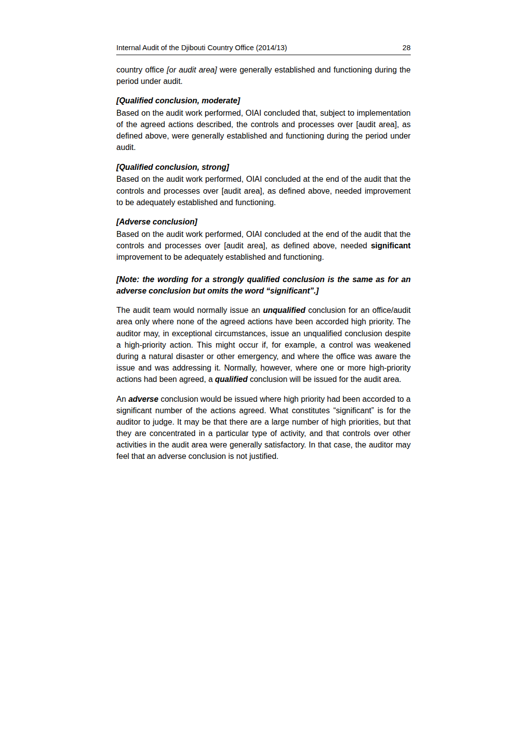Internal Audit of the Djibouti Country Office (2014/13)
28
country office [or audit area] were generally established and functioning during the period under audit.
[Qualified conclusion, moderate]
Based on the audit work performed, OIAI concluded that, subject to implementation of the agreed actions described, the controls and processes over [audit area], as defined above, were generally established and functioning during the period under audit.
[Qualified conclusion, strong]
Based on the audit work performed, OIAI concluded at the end of the audit that the controls and processes over [audit area], as defined above, needed improvement to be adequately established and functioning.
[Adverse conclusion]
Based on the audit work performed, OIAI concluded at the end of the audit that the controls and processes over [audit area], as defined above, needed significant improvement to be adequately established and functioning.
[Note: the wording for a strongly qualified conclusion is the same as for an adverse conclusion but omits the word “significant”.]
The audit team would normally issue an unqualified conclusion for an office/audit area only where none of the agreed actions have been accorded high priority. The auditor may, in exceptional circumstances, issue an unqualified conclusion despite a high-priority action. This might occur if, for example, a control was weakened during a natural disaster or other emergency, and where the office was aware the issue and was addressing it. Normally, however, where one or more high-priority actions had been agreed, a qualified conclusion will be issued for the audit area.
An adverse conclusion would be issued where high priority had been accorded to a significant number of the actions agreed. What constitutes “significant” is for the auditor to judge. It may be that there are a large number of high priorities, but that they are concentrated in a particular type of activity, and that controls over other activities in the audit area were generally satisfactory. In that case, the auditor may feel that an adverse conclusion is not justified.